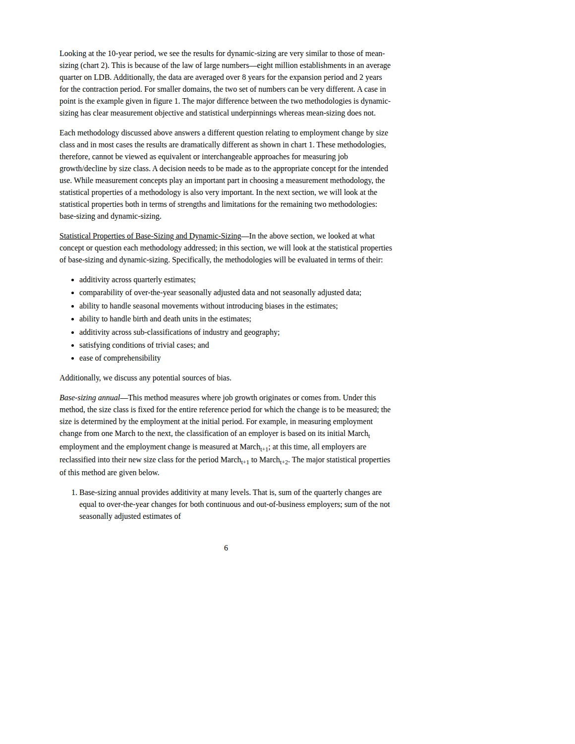Looking at the 10-year period, we see the results for dynamic-sizing are very similar to those of mean-sizing (chart 2). This is because of the law of large numbers—eight million establishments in an average quarter on LDB. Additionally, the data are averaged over 8 years for the expansion period and 2 years for the contraction period. For smaller domains, the two set of numbers can be very different. A case in point is the example given in figure 1. The major difference between the two methodologies is dynamic-sizing has clear measurement objective and statistical underpinnings whereas mean-sizing does not.
Each methodology discussed above answers a different question relating to employment change by size class and in most cases the results are dramatically different as shown in chart 1. These methodologies, therefore, cannot be viewed as equivalent or interchangeable approaches for measuring job growth/decline by size class. A decision needs to be made as to the appropriate concept for the intended use. While measurement concepts play an important part in choosing a measurement methodology, the statistical properties of a methodology is also very important. In the next section, we will look at the statistical properties both in terms of strengths and limitations for the remaining two methodologies: base-sizing and dynamic-sizing.
Statistical Properties of Base-Sizing and Dynamic-Sizing—In the above section, we looked at what concept or question each methodology addressed; in this section, we will look at the statistical properties of base-sizing and dynamic-sizing. Specifically, the methodologies will be evaluated in terms of their:
additivity across quarterly estimates;
comparability of over-the-year seasonally adjusted data and not seasonally adjusted data;
ability to handle seasonal movements without introducing biases in the estimates;
ability to handle birth and death units in the estimates;
additivity across sub-classifications of industry and geography;
satisfying conditions of trivial cases; and
ease of comprehensibility
Additionally, we discuss any potential sources of bias.
Base-sizing annual—This method measures where job growth originates or comes from. Under this method, the size class is fixed for the entire reference period for which the change is to be measured; the size is determined by the employment at the initial period. For example, in measuring employment change from one March to the next, the classification of an employer is based on its initial Marcht employment and the employment change is measured at Marcht+1; at this time, all employers are reclassified into their new size class for the period Marcht+1 to Marcht+2. The major statistical properties of this method are given below.
Base-sizing annual provides additivity at many levels. That is, sum of the quarterly changes are equal to over-the-year changes for both continuous and out-of-business employers; sum of the not seasonally adjusted estimates of
6